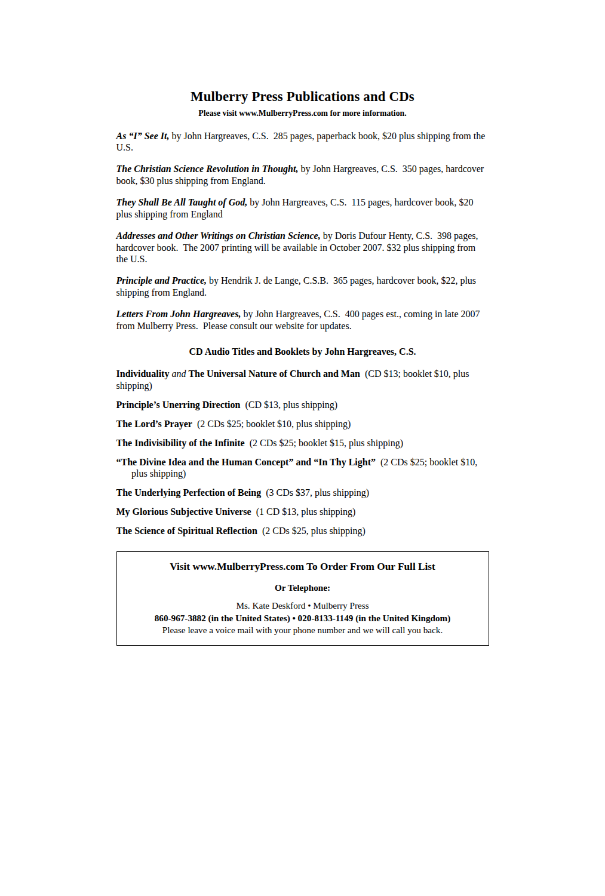Mulberry Press Publications and CDs
Please visit www.MulberryPress.com for more information.
As “I” See It, by John Hargreaves, C.S. 285 pages, paperback book, $20 plus shipping from the U.S.
The Christian Science Revolution in Thought, by John Hargreaves, C.S. 350 pages, hardcover book, $30 plus shipping from England.
They Shall Be All Taught of God, by John Hargreaves, C.S. 115 pages, hardcover book, $20 plus shipping from England
Addresses and Other Writings on Christian Science, by Doris Dufour Henty, C.S. 398 pages, hardcover book. The 2007 printing will be available in October 2007. $32 plus shipping from the U.S.
Principle and Practice, by Hendrik J. de Lange, C.S.B. 365 pages, hardcover book, $22, plus shipping from England.
Letters From John Hargreaves, by John Hargreaves, C.S. 400 pages est., coming in late 2007 from Mulberry Press. Please consult our website for updates.
CD Audio Titles and Booklets by John Hargreaves, C.S.
Individuality and The Universal Nature of Church and Man (CD $13; booklet $10, plus shipping)
Principle’s Unerring Direction (CD $13, plus shipping)
The Lord’s Prayer (2 CDs $25; booklet $10, plus shipping)
The Indivisibility of the Infinite (2 CDs $25; booklet $15, plus shipping)
“The Divine Idea and the Human Concept” and “In Thy Light” (2 CDs $25; booklet $10, plus shipping)
The Underlying Perfection of Being (3 CDs $37, plus shipping)
My Glorious Subjective Universe (1 CD $13, plus shipping)
The Science of Spiritual Reflection (2 CDs $25, plus shipping)
Visit www.MulberryPress.com To Order From Our Full List
Or Telephone:
Ms. Kate Deskford • Mulberry Press
860-967-3882 (in the United States) • 020-8133-1149 (in the United Kingdom)
Please leave a voice mail with your phone number and we will call you back.